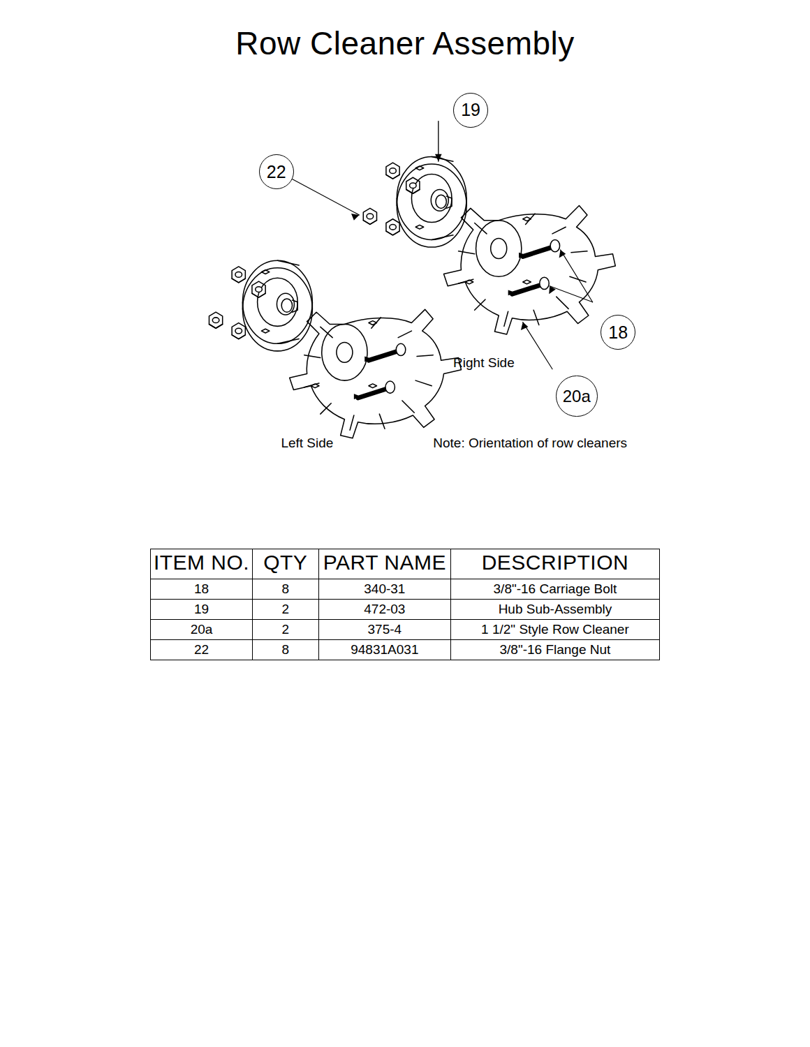Row Cleaner Assembly
19
22
18
20a
Right Side
Left Side
Note: Orientation of row cleaners
| ITEM NO. | QTY | PART NAME | DESCRIPTION |
| --- | --- | --- | --- |
| 18 | 8 | 340-31 | 3/8"-16 Carriage Bolt |
| 19 | 2 | 472-03 | Hub Sub-Assembly |
| 20a | 2 | 375-4 | 1 1/2" Style Row Cleaner |
| 22 | 8 | 94831A031 | 3/8"-16 Flange Nut |